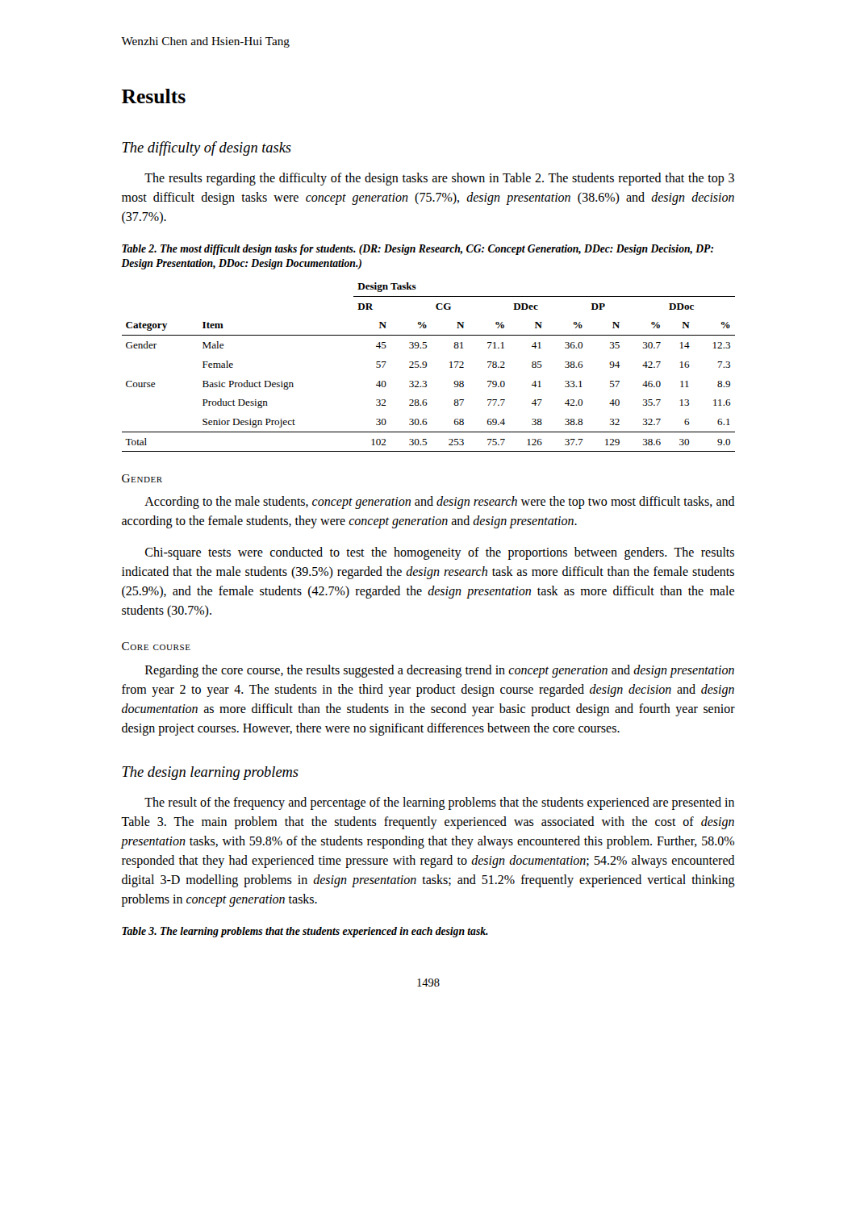Wenzhi Chen and Hsien-Hui Tang
Results
The difficulty of design tasks
The results regarding the difficulty of the design tasks are shown in Table 2. The students reported that the top 3 most difficult design tasks were concept generation (75.7%), design presentation (38.6%) and design decision (37.7%).
Table 2. The most difficult design tasks for students. (DR: Design Research, CG: Concept Generation, DDec: Design Decision, DP: Design Presentation, DDoc: Design Documentation.)
| | Design Tasks |
| --- | --- |
| | DR | CG | DDec | DP | DDoc |
| Category | Item | N | % | N | % | N | % | N | % | N | % |
| Gender | Male | 45 | 39.5 | 81 | 71.1 | 41 | 36.0 | 35 | 30.7 | 14 | 12.3 |
| | Female | 57 | 25.9 | 172 | 78.2 | 85 | 38.6 | 94 | 42.7 | 16 | 7.3 |
| Course | Basic Product Design | 40 | 32.3 | 98 | 79.0 | 41 | 33.1 | 57 | 46.0 | 11 | 8.9 |
| | Product Design | 32 | 28.6 | 87 | 77.7 | 47 | 42.0 | 40 | 35.7 | 13 | 11.6 |
| | Senior Design Project | 30 | 30.6 | 68 | 69.4 | 38 | 38.8 | 32 | 32.7 | 6 | 6.1 |
| Total | | 102 | 30.5 | 253 | 75.7 | 126 | 37.7 | 129 | 38.6 | 30 | 9.0 |
Gender
According to the male students, concept generation and design research were the top two most difficult tasks, and according to the female students, they were concept generation and design presentation.
Chi-square tests were conducted to test the homogeneity of the proportions between genders. The results indicated that the male students (39.5%) regarded the design research task as more difficult than the female students (25.9%), and the female students (42.7%) regarded the design presentation task as more difficult than the male students (30.7%).
Core course
Regarding the core course, the results suggested a decreasing trend in concept generation and design presentation from year 2 to year 4. The students in the third year product design course regarded design decision and design documentation as more difficult than the students in the second year basic product design and fourth year senior design project courses. However, there were no significant differences between the core courses.
The design learning problems
The result of the frequency and percentage of the learning problems that the students experienced are presented in Table 3. The main problem that the students frequently experienced was associated with the cost of design presentation tasks, with 59.8% of the students responding that they always encountered this problem. Further, 58.0% responded that they had experienced time pressure with regard to design documentation; 54.2% always encountered digital 3-D modelling problems in design presentation tasks; and 51.2% frequently experienced vertical thinking problems in concept generation tasks.
Table 3. The learning problems that the students experienced in each design task.
1498